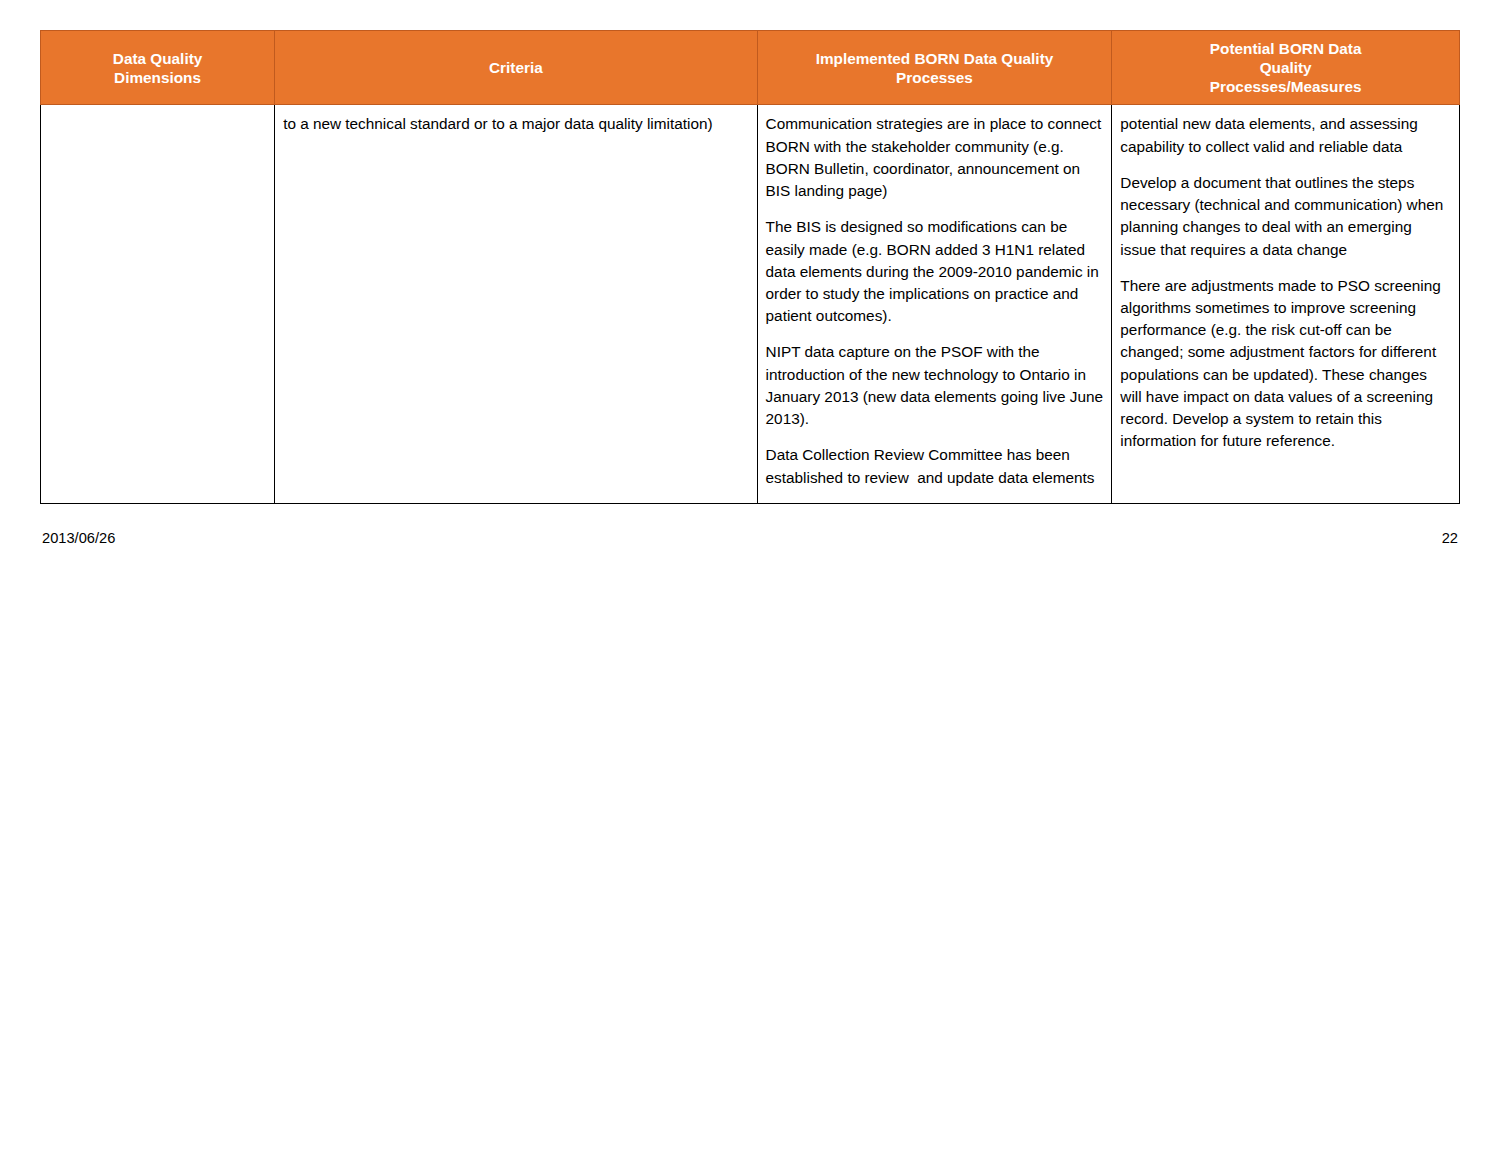| Data Quality Dimensions | Criteria | Implemented BORN Data Quality Processes | Potential BORN Data Quality Processes/Measures |
| --- | --- | --- | --- |
| | to a new technical standard or to a major data quality limitation) | Communication strategies are in place to connect BORN with the stakeholder community (e.g. BORN Bulletin, coordinator, announcement on BIS landing page) The BIS is designed so modifications can be easily made (e.g. BORN added 3 H1N1 related data elements during the 2009-2010 pandemic in order to study the implications on practice and patient outcomes). NIPT data capture on the PSOF with the introduction of the new technology to Ontario in January 2013 (new data elements going live June 2013). Data Collection Review Committee has been established to review and update data elements | potential new data elements, and assessing capability to collect valid and reliable data Develop a document that outlines the steps necessary (technical and communication) when planning changes to deal with an emerging issue that requires a data change There are adjustments made to PSO screening algorithms sometimes to improve screening performance (e.g. the risk cut-off can be changed; some adjustment factors for different populations can be updated). These changes will have impact on data values of a screening record. Develop a system to retain this information for future reference. |
2013/06/26 22